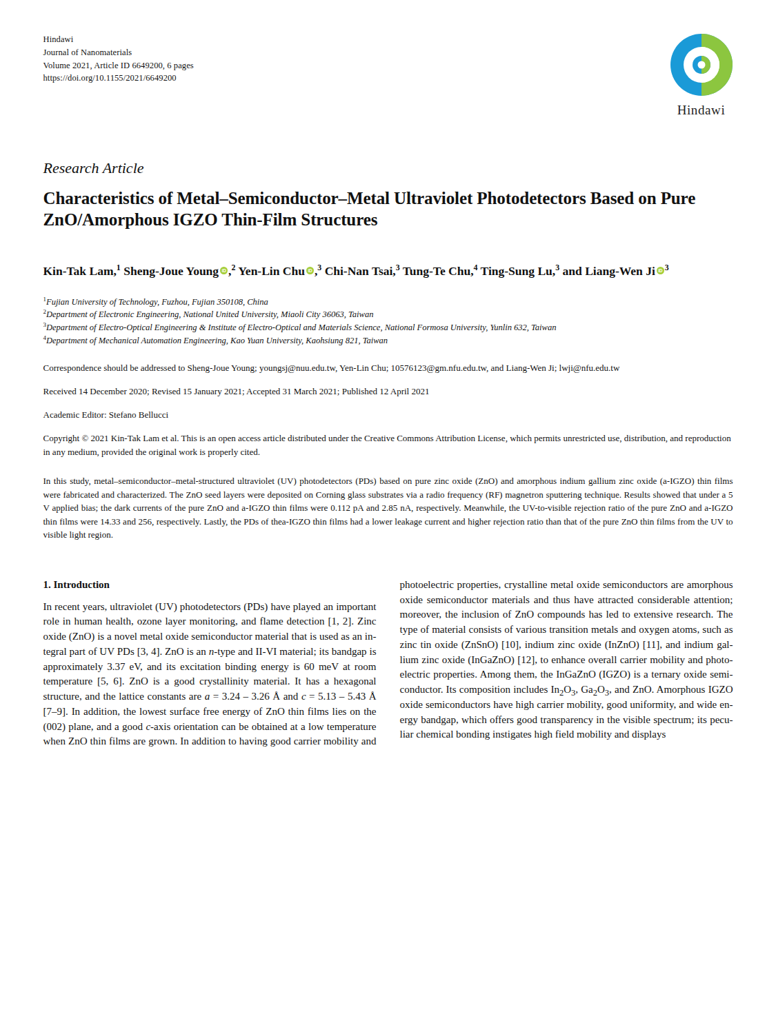Hindawi
Journal of Nanomaterials
Volume 2021, Article ID 6649200, 6 pages
https://doi.org/10.1155/2021/6649200
Hindawi
Research Article
Characteristics of Metal–Semiconductor–Metal Ultraviolet Photodetectors Based on Pure ZnO/Amorphous IGZO Thin-Film Structures
Kin-Tak Lam,1 Sheng-Joue Young ,2 Yen-Lin Chu ,3 Chi-Nan Tsai,3 Tung-Te Chu,4 Ting-Sung Lu,3 and Liang-Wen Ji3
1Fujian University of Technology, Fuzhou, Fujian 350108, China
2Department of Electronic Engineering, National United University, Miaoli City 36063, Taiwan
3Department of Electro-Optical Engineering & Institute of Electro-Optical and Materials Science, National Formosa University, Yunlin 632, Taiwan
4Department of Mechanical Automation Engineering, Kao Yuan University, Kaohsiung 821, Taiwan
Correspondence should be addressed to Sheng-Joue Young; youngsj@nuu.edu.tw, Yen-Lin Chu; 10576123@gm.nfu.edu.tw, and Liang-Wen Ji; lwji@nfu.edu.tw
Received 14 December 2020; Revised 15 January 2021; Accepted 31 March 2021; Published 12 April 2021
Academic Editor: Stefano Bellucci
Copyright © 2021 Kin-Tak Lam et al. This is an open access article distributed under the Creative Commons Attribution License, which permits unrestricted use, distribution, and reproduction in any medium, provided the original work is properly cited.
In this study, metal–semiconductor–metal-structured ultraviolet (UV) photodetectors (PDs) based on pure zinc oxide (ZnO) and amorphous indium gallium zinc oxide (a-IGZO) thin films were fabricated and characterized. The ZnO seed layers were deposited on Corning glass substrates via a radio frequency (RF) magnetron sputtering technique. Results showed that under a 5 V applied bias; the dark currents of the pure ZnO and a-IGZO thin films were 0.112 pA and 2.85 nA, respectively. Meanwhile, the UV-to-visible rejection ratio of the pure ZnO and a-IGZO thin films were 14.33 and 256, respectively. Lastly, the PDs of thea-IGZO thin films had a lower leakage current and higher rejection ratio than that of the pure ZnO thin films from the UV to visible light region.
1. Introduction
In recent years, ultraviolet (UV) photodetectors (PDs) have played an important role in human health, ozone layer monitoring, and flame detection [1, 2]. Zinc oxide (ZnO) is a novel metal oxide semiconductor material that is used as an integral part of UV PDs [3, 4]. ZnO is an n-type and II-VI material; its bandgap is approximately 3.37 eV, and its excitation binding energy is 60 meV at room temperature [5, 6]. ZnO is a good crystallinity material. It has a hexagonal structure, and the lattice constants are a = 3.24 – 3.26 Å and c = 5.13 – 5.43 Å [7–9]. In addition, the lowest surface free energy of ZnO thin films lies on the (002) plane, and a good c-axis orientation can be obtained at a low temperature when ZnO thin films are grown. In addition to having good carrier mobility and photoelectric properties, crystalline metal oxide semiconductors are amorphous oxide semiconductor materials and thus have attracted considerable attention; moreover, the inclusion of ZnO compounds has led to extensive research. The type of material consists of various transition metals and oxygen atoms, such as zinc tin oxide (ZnSnO) [10], indium zinc oxide (InZnO) [11], and indium gallium zinc oxide (InGaZnO) [12], to enhance overall carrier mobility and photoelectric properties. Among them, the InGaZnO (IGZO) is a ternary oxide semiconductor. Its composition includes In2O3, Ga2O3, and ZnO. Amorphous IGZO oxide semiconductors have high carrier mobility, good uniformity, and wide energy bandgap, which offers good transparency in the visible spectrum; its peculiar chemical bonding instigates high field mobility and displays